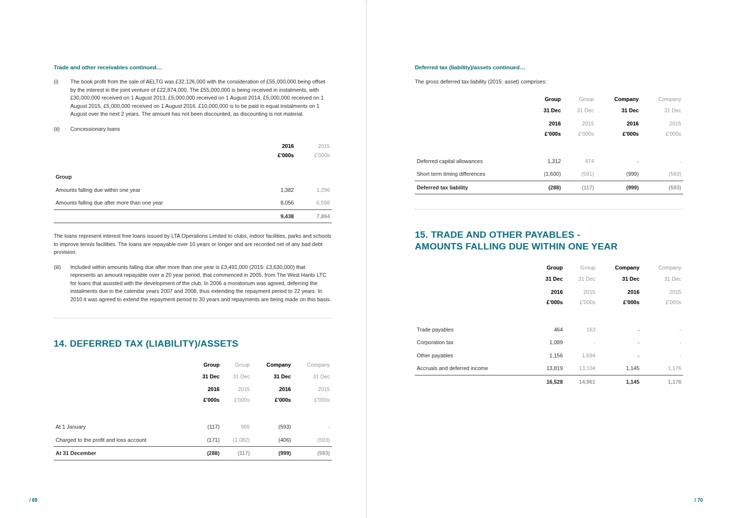Trade and other receivables continued…
(i)
The book profit from the sale of AELTG was £32,126,000 with the consideration of £55,000,000 being offset by the interest in the joint venture of £22,874,000. The £55,000,000 is being received in instalments, with £30,000,000 received on 1 August 2013, £5,000,000 received on 1 August 2014, £5,000,000 received on 1 August 2015, £5,000,000 received on 1 August 2016. £10,000,000 is to be paid in equal instalments on 1 August over the next 2 years. The amount has not been discounted, as discounting is not material.
(ii)
Concessionary loans
| | 2016 | 2015 |
| --- | --- | --- |
| | £'000s | £'000s |
| Group | | |
| Amounts falling due within one year | 1,382 | 1,296 |
| Amounts falling due after more than one year | 8,056 | 6,598 |
| | 9,438 | 7,894 |
The loans represent interest free loans issued by LTA Operations Limited to clubs, indoor facilities, parks and schools to improve tennis facilities. The loans are repayable over 10 years or longer and are recorded net of any bad debt provision.
(iii)
Included within amounts falling due after more than one year is £3,491,000 (2015: £3,630,000) that represents an amount repayable over a 20 year period, that commenced in 2005, from The West Hants LTC for loans that assisted with the development of the club. In 2006 a moratorium was agreed, deferring the instalments due in the calendar years 2007 and 2008, thus extending the repayment period to 22 years. In 2010 it was agreed to extend the repayment period to 30 years and repayments are being made on this basis.
14. Deferred tax (liability)/assets
| | Group | Group | Company | Company |
| --- | --- | --- | --- | --- |
| | 31 Dec | 31 Dec | 31 Dec | 31 Dec |
| | 2016 | 2015 | 2016 | 2015 |
| | £'000s | £'000s | £'000s | £'000s |
| At 1 January | (117) | 965 | (593) | - |
| Charged to the profit and loss account | (171) | (1,082) | (406) | (593) |
| At 31 December | (288) | (117) | (999) | (593) |
/ 69
Deferred tax (liability)/assets continued…
The gross deferred tax liability (2015: asset) comprises:
| | Group | Group | Company | Company |
| --- | --- | --- | --- | --- |
| | 31 Dec | 31 Dec | 31 Dec | 31 Dec |
| | 2016 | 2015 | 2016 | 2015 |
| | £'000s | £'000s | £'000s | £'000s |
| Deferred capital allowances | 1,312 | 474 | - | - |
| Short term timing differences | (1,600) | (591) | (999) | (593) |
| Deferred tax liability | (288) | (117) | (999) | (593) |
15. Trade and other payables -
amounts falling due within one year
| | Group | Group | Company | Company |
| --- | --- | --- | --- | --- |
| | 31 Dec | 31 Dec | 31 Dec | 31 Dec |
| | 2016 | 2015 | 2016 | 2015 |
| | £'000s | £'000s | £'000s | £'000s |
| Trade payables | 464 | 163 | - | - |
| Corporation tax | 1,089 | - | - | - |
| Other payables | 1,156 | 1,694 | - | - |
| Accruals and deferred income | 13,819 | 13,104 | 1,145 | 1,176 |
| | 16,528 | 14,961 | 1,145 | 1,176 |
/ 70